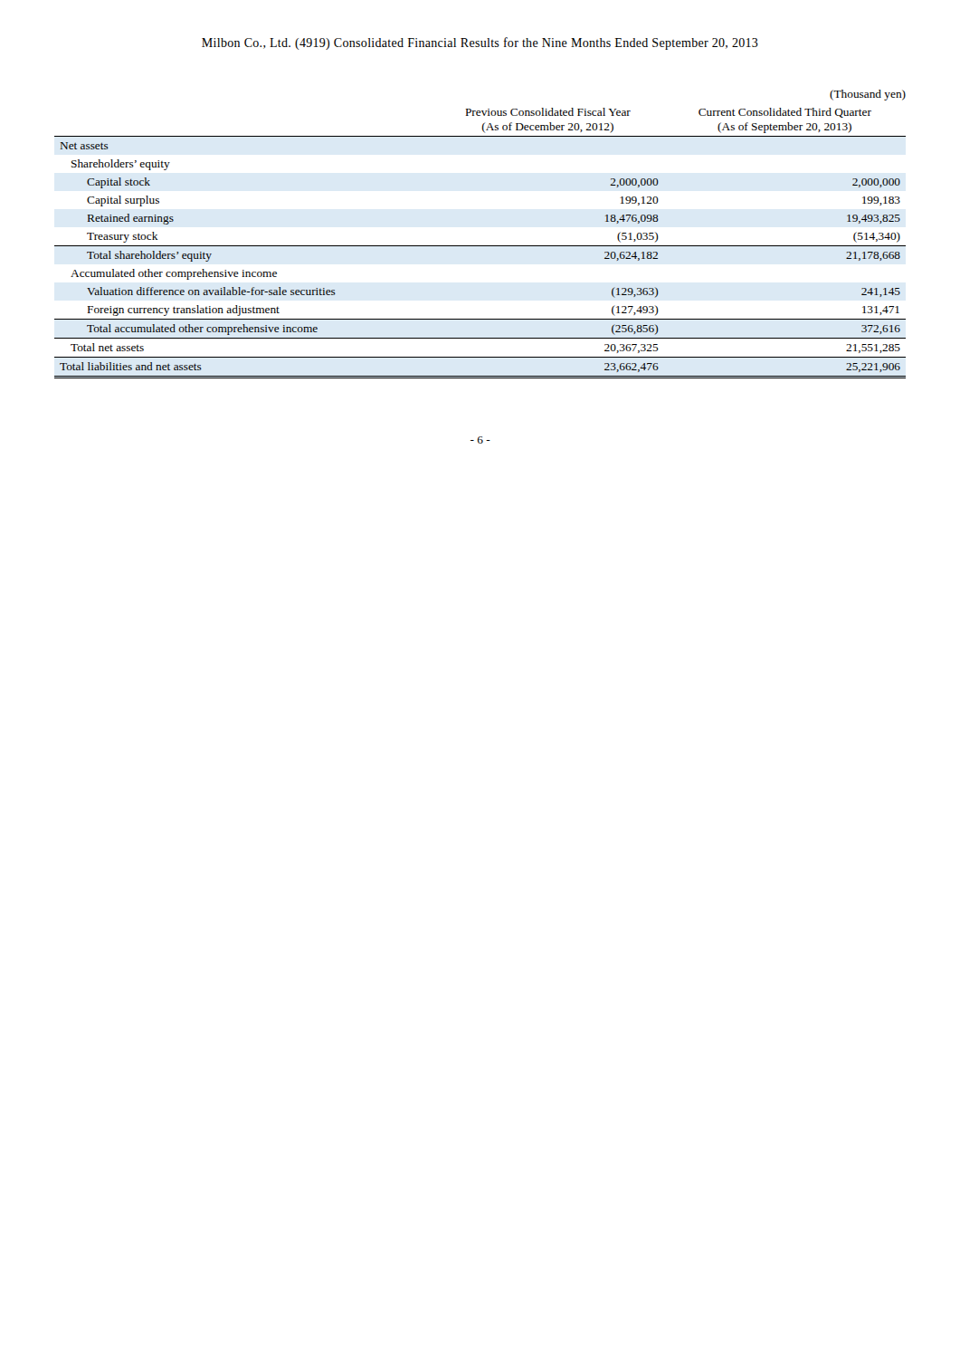Milbon Co., Ltd. (4919) Consolidated Financial Results for the Nine Months Ended September 20, 2013
(Thousand yen)
| | Previous Consolidated Fiscal Year (As of December 20, 2012) | Current Consolidated Third Quarter (As of September 20, 2013) |
| --- | --- | --- |
| Net assets | | |
| Shareholders’ equity | | |
| Capital stock | 2,000,000 | 2,000,000 |
| Capital surplus | 199,120 | 199,183 |
| Retained earnings | 18,476,098 | 19,493,825 |
| Treasury stock | (51,035) | (514,340) |
| Total shareholders’ equity | 20,624,182 | 21,178,668 |
| Accumulated other comprehensive income | | |
| Valuation difference on available-for-sale securities | (129,363) | 241,145 |
| Foreign currency translation adjustment | (127,493) | 131,471 |
| Total accumulated other comprehensive income | (256,856) | 372,616 |
| Total net assets | 20,367,325 | 21,551,285 |
| Total liabilities and net assets | 23,662,476 | 25,221,906 |
- 6 -